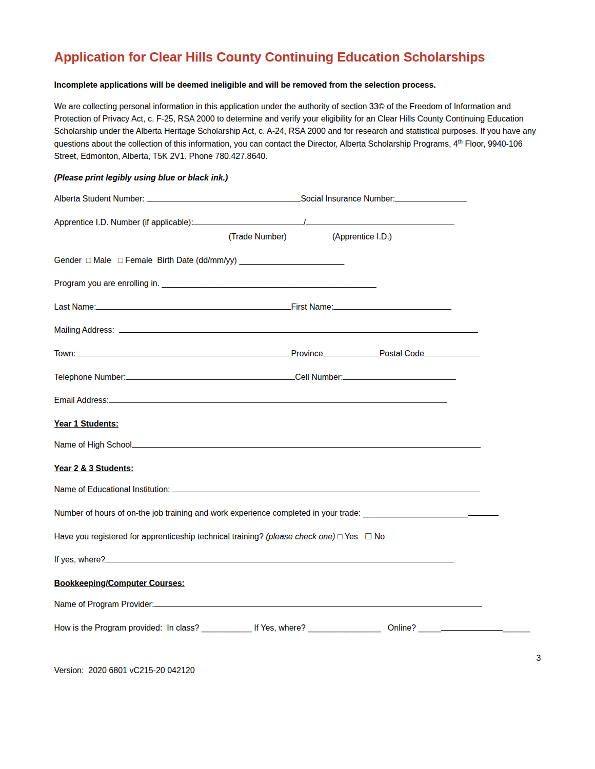Application for Clear Hills County Continuing Education Scholarships
Incomplete applications will be deemed ineligible and will be removed from the selection process.
We are collecting personal information in this application under the authority of section 33© of the Freedom of Information and Protection of Privacy Act, c. F-25, RSA 2000 to determine and verify your eligibility for an Clear Hills County Continuing Education Scholarship under the Alberta Heritage Scholarship Act, c. A-24, RSA 2000 and for research and statistical purposes. If you have any questions about the collection of this information, you can contact the Director, Alberta Scholarship Programs, 4th Floor, 9940-106 Street, Edmonton, Alberta, T5K 2V1. Phone 780.427.8640.
(Please print legibly using blue or black ink.)
Alberta Student Number: Social Insurance Number:
Apprentice I.D. Number (if applicable): /
(Trade Number) (Apprentice I.D.)
Gender □ Male □ Female Birth Date (dd/mm/yy) _______________________
Program you are enrolling in. _______________________________________________
Last Name: First Name:
Mailing Address:
Town: Province Postal Code
Telephone Number: Cell Number:
Email Address:
Year 1 Students:
Name of High School
Year 2 & 3 Students:
Name of Educational Institution:
Number of hours of on-the job training and work experience completed in your trade: _______________________
Have you registered for apprenticeship technical training? (please check one) □ Yes ☐ No
If yes, where?
Bookkeeping/Computer Courses:
Name of Program Provider:
How is the Program provided: In class? ___________ If Yes, where? ________________ Online? _____ ______
3
Version: 2020 6801 vC215-20 042120